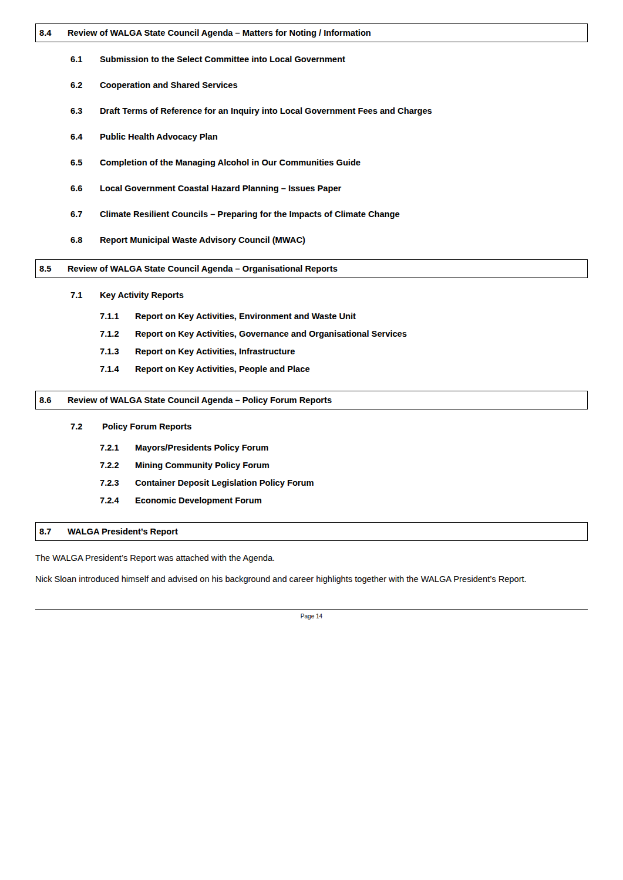8.4 Review of WALGA State Council Agenda – Matters for Noting / Information
6.1 Submission to the Select Committee into Local Government
6.2 Cooperation and Shared Services
6.3 Draft Terms of Reference for an Inquiry into Local Government Fees and Charges
6.4 Public Health Advocacy Plan
6.5 Completion of the Managing Alcohol in Our Communities Guide
6.6 Local Government Coastal Hazard Planning – Issues Paper
6.7 Climate Resilient Councils – Preparing for the Impacts of Climate Change
6.8 Report Municipal Waste Advisory Council (MWAC)
8.5 Review of WALGA State Council Agenda – Organisational Reports
7.1 Key Activity Reports
7.1.1 Report on Key Activities, Environment and Waste Unit
7.1.2 Report on Key Activities, Governance and Organisational Services
7.1.3 Report on Key Activities, Infrastructure
7.1.4 Report on Key Activities, People and Place
8.6 Review of WALGA State Council Agenda – Policy Forum Reports
7.2 Policy Forum Reports
7.2.1 Mayors/Presidents Policy Forum
7.2.2 Mining Community Policy Forum
7.2.3 Container Deposit Legislation Policy Forum
7.2.4 Economic Development Forum
8.7 WALGA President’s Report
The WALGA President’s Report was attached with the Agenda.
Nick Sloan introduced himself and advised on his background and career highlights together with the WALGA President’s Report.
Page 14